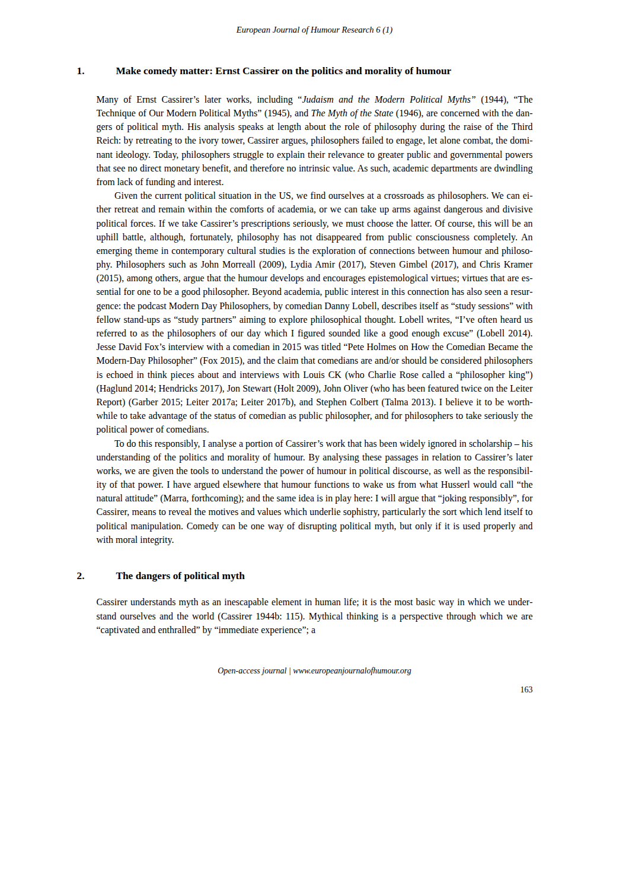European Journal of Humour Research 6 (1)
1. Make comedy matter: Ernst Cassirer on the politics and morality of humour
Many of Ernst Cassirer’s later works, including “Judaism and the Modern Political Myths” (1944), “The Technique of Our Modern Political Myths” (1945), and The Myth of the State (1946), are concerned with the dangers of political myth. His analysis speaks at length about the role of philosophy during the raise of the Third Reich: by retreating to the ivory tower, Cassirer argues, philosophers failed to engage, let alone combat, the dominant ideology. Today, philosophers struggle to explain their relevance to greater public and governmental powers that see no direct monetary benefit, and therefore no intrinsic value. As such, academic departments are dwindling from lack of funding and interest.
Given the current political situation in the US, we find ourselves at a crossroads as philosophers. We can either retreat and remain within the comforts of academia, or we can take up arms against dangerous and divisive political forces. If we take Cassirer’s prescriptions seriously, we must choose the latter. Of course, this will be an uphill battle, although, fortunately, philosophy has not disappeared from public consciousness completely. An emerging theme in contemporary cultural studies is the exploration of connections between humour and philosophy. Philosophers such as John Morreall (2009), Lydia Amir (2017), Steven Gimbel (2017), and Chris Kramer (2015), among others, argue that the humour develops and encourages epistemological virtues; virtues that are essential for one to be a good philosopher. Beyond academia, public interest in this connection has also seen a resurgence: the podcast Modern Day Philosophers, by comedian Danny Lobell, describes itself as “study sessions” with fellow stand-ups as “study partners” aiming to explore philosophical thought. Lobell writes, “I’ve often heard us referred to as the philosophers of our day which I figured sounded like a good enough excuse” (Lobell 2014). Jesse David Fox’s interview with a comedian in 2015 was titled “Pete Holmes on How the Comedian Became the Modern-Day Philosopher” (Fox 2015), and the claim that comedians are and/or should be considered philosophers is echoed in think pieces about and interviews with Louis CK (who Charlie Rose called a “philosopher king”) (Haglund 2014; Hendricks 2017), Jon Stewart (Holt 2009), John Oliver (who has been featured twice on the Leiter Report) (Garber 2015; Leiter 2017a; Leiter 2017b), and Stephen Colbert (Talma 2013). I believe it to be worthwhile to take advantage of the status of comedian as public philosopher, and for philosophers to take seriously the political power of comedians.
To do this responsibly, I analyse a portion of Cassirer’s work that has been widely ignored in scholarship – his understanding of the politics and morality of humour. By analysing these passages in relation to Cassirer’s later works, we are given the tools to understand the power of humour in political discourse, as well as the responsibility of that power. I have argued elsewhere that humour functions to wake us from what Husserl would call “the natural attitude” (Marra, forthcoming); and the same idea is in play here: I will argue that “joking responsibly”, for Cassirer, means to reveal the motives and values which underlie sophistry, particularly the sort which lend itself to political manipulation. Comedy can be one way of disrupting political myth, but only if it is used properly and with moral integrity.
2. The dangers of political myth
Cassirer understands myth as an inescapable element in human life; it is the most basic way in which we understand ourselves and the world (Cassirer 1944b: 115). Mythical thinking is a perspective through which we are “captivated and enthralled” by “immediate experience”; a
Open-access journal | www.europeanjournalofhumour.org
163